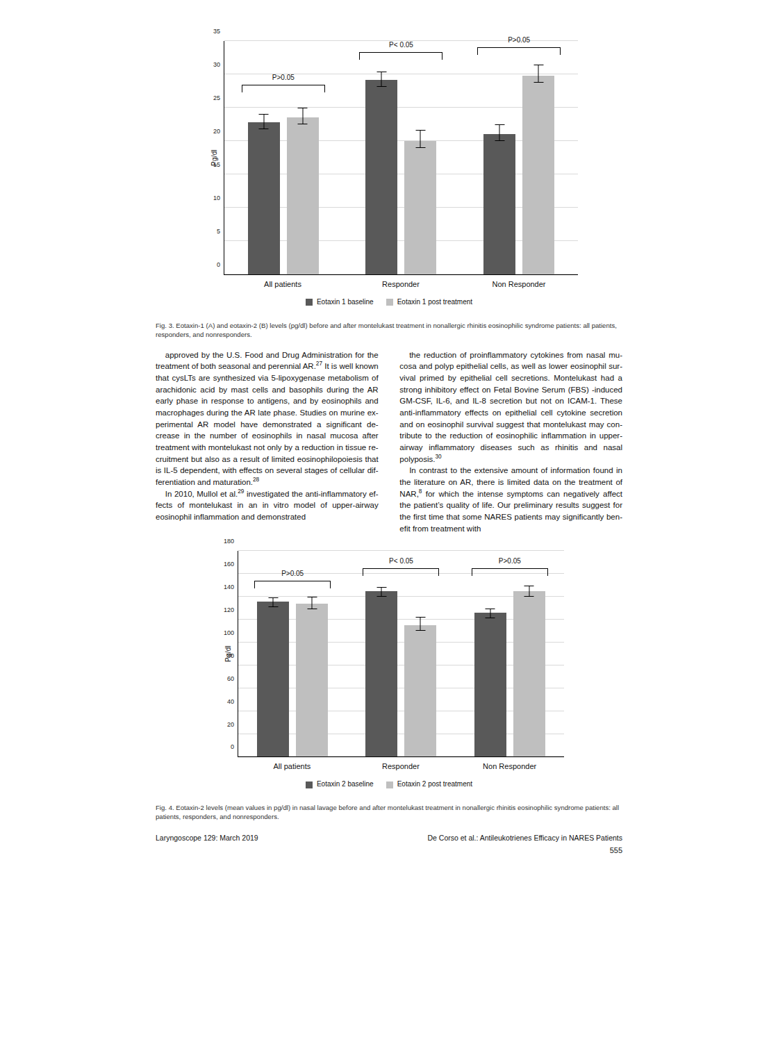Pg/dl
0
5
10
15
20
25
30
35
P>0.05
P< 0.05
P>0.05
All patients Responder Non Responder
Eotaxin 1 baseline
Eotaxin 1 post treatment
Fig. 3. Eotaxin-1 (A) and eotaxin-2 (B) levels (pg/dl) before and after montelukast treatment in nonallergic rhinitis eosinophilic syndrome patients: all patients, responders, and nonresponders.
approved by the U.S. Food and Drug Administration for the treatment of both seasonal and perennial AR.27 It is well known that cysLTs are synthesized via 5-lipoxygenase metabolism of arachidonic acid by mast cells and basophils during the AR early phase in response to antigens, and by eosinophils and macrophages during the AR late phase. Studies on murine experimental AR model have demonstrated a significant decrease in the number of eosinophils in nasal mucosa after treatment with montelukast not only by a reduction in tissue recruitment but also as a result of limited eosinophilopoiesis that is IL-5 dependent, with effects on several stages of cellular differentiation and maturation.28
In 2010, Mullol et al.29 investigated the anti-inflammatory effects of montelukast in an in vitro model of upper-airway eosinophil inflammation and demonstrated
the reduction of proinflammatory cytokines from nasal mucosa and polyp epithelial cells, as well as lower eosinophil survival primed by epithelial cell secretions. Montelukast had a strong inhibitory effect on Fetal Bovine Serum (FBS) -induced GM-CSF, IL-6, and IL-8 secretion but not on ICAM-1. These anti-inflammatory effects on epithelial cell cytokine secretion and on eosinophil survival suggest that montelukast may contribute to the reduction of eosinophilic inflammation in upper-airway inflammatory diseases such as rhinitis and nasal polyposis.30
In contrast to the extensive amount of information found in the literature on AR, there is limited data on the treatment of NAR,8 for which the intense symptoms can negatively affect the patient’s quality of life. Our preliminary results suggest for the first time that some NARES patients may significantly benefit from treatment with
Pg/dl
0
20
40
60
80
100
120
140
160
180
P>0.05
P< 0.05
P>0.05
All patients Responder Non Responder
Eotaxin 2 baseline
Eotaxin 2 post treatment
Fig. 4. Eotaxin-2 levels (mean values in pg/dl) in nasal lavage before and after montelukast treatment in nonallergic rhinitis eosinophilic syndrome patients: all patients, responders, and nonresponders.
Laryngoscope 129: March 2019
De Corso et al.: Antileukotrienes Efficacy in NARES Patients
555